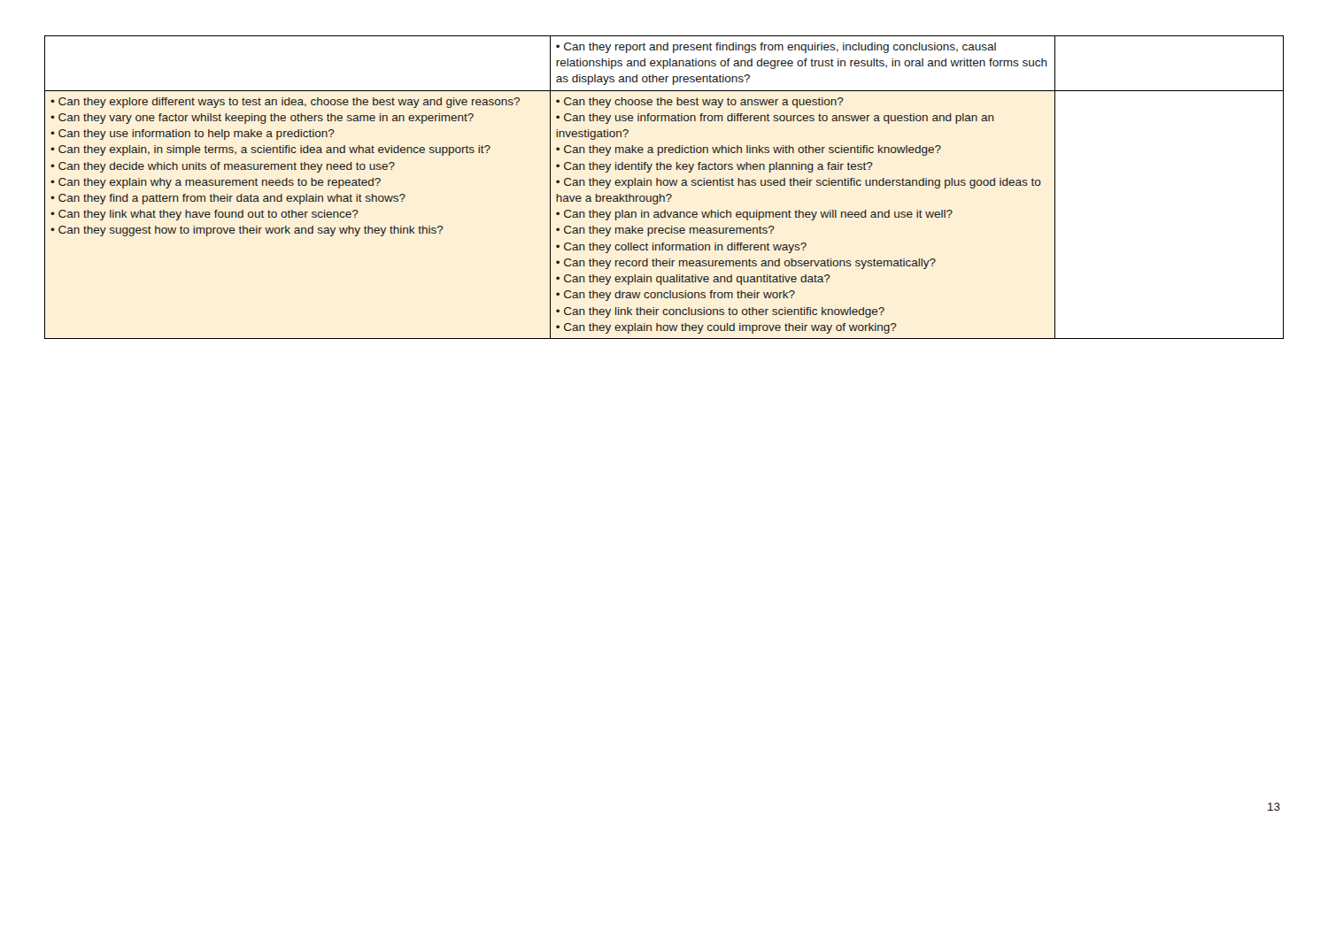| | Can they report and present findings from enquiries, including conclusions, causal relationships and explanations of and degree of trust in results, in oral and written forms such as displays and other presentations? | |
| Can they explore different ways to test an idea, choose the best way and give reasons? Can they vary one factor whilst keeping the others the same in an experiment? Can they use information to help make a prediction? Can they explain, in simple terms, a scientific idea and what evidence supports it? Can they decide which units of measurement they need to use? Can they explain why a measurement needs to be repeated? Can they find a pattern from their data and explain what it shows? Can they link what they have found out to other science? Can they suggest how to improve their work and say why they think this? | Can they choose the best way to answer a question? Can they use information from different sources to answer a question and plan an investigation? Can they make a prediction which links with other scientific knowledge? Can they identify the key factors when planning a fair test? Can they explain how a scientist has used their scientific understanding plus good ideas to have a breakthrough? Can they plan in advance which equipment they will need and use it well? Can they make precise measurements? Can they collect information in different ways? Can they record their measurements and observations systematically? Can they explain qualitative and quantitative data? Can they draw conclusions from their work? Can they link their conclusions to other scientific knowledge? Can they explain how they could improve their way of working? | |
13